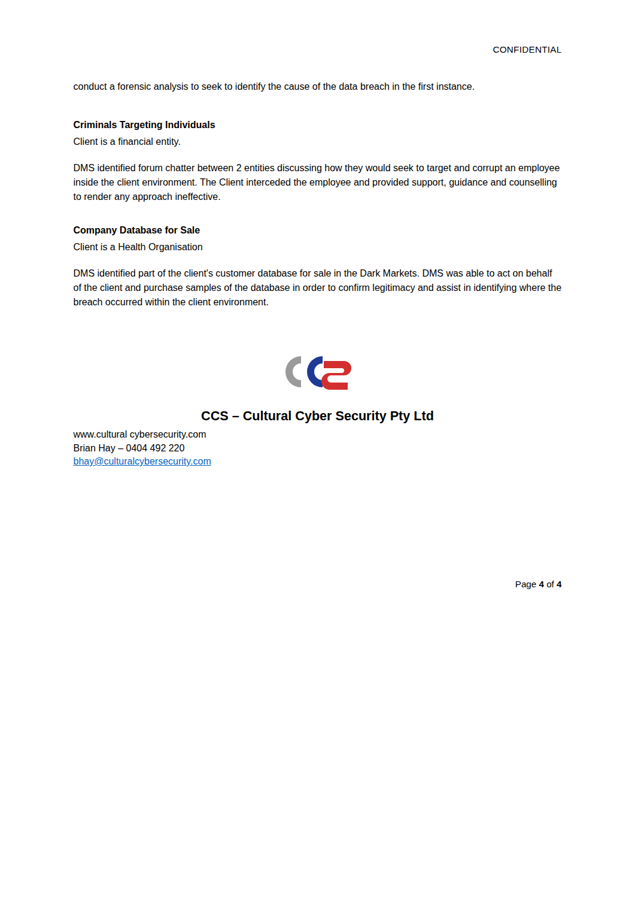CONFIDENTIAL
conduct a forensic analysis to seek to identify the cause of the data breach in the first instance.
Criminals Targeting Individuals
Client is a financial entity.
DMS identified forum chatter between 2 entities discussing how they would seek to target and corrupt an employee inside the client environment. The Client interceded the employee and provided support, guidance and counselling to render any approach ineffective.
Company Database for Sale
Client is a Health Organisation
DMS identified part of the client's customer database for sale in the Dark Markets. DMS was able to act on behalf of the client and purchase samples of the database in order to confirm legitimacy and assist in identifying where the breach occurred within the client environment.
CCS – Cultural Cyber Security Pty Ltd
www.cultural cybersecurity.com
Brian Hay – 0404 492 220
bhay@culturalcybersecurity.com
Page 4 of 4